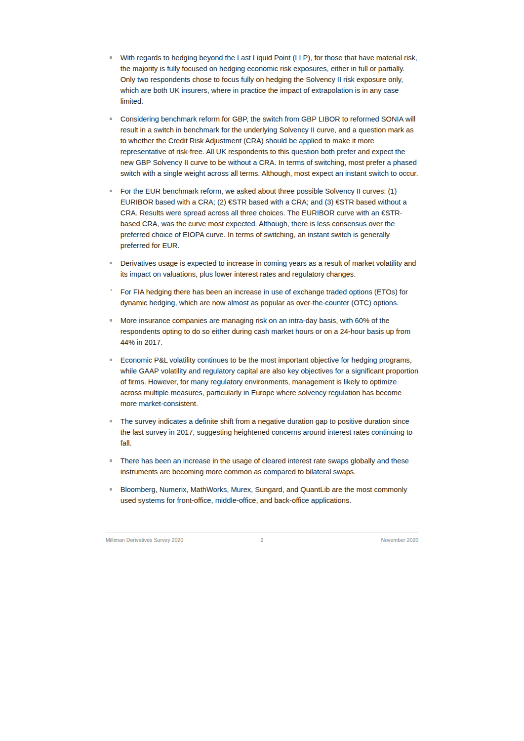With regards to hedging beyond the Last Liquid Point (LLP), for those that have material risk, the majority is fully focused on hedging economic risk exposures, either in full or partially. Only two respondents chose to focus fully on hedging the Solvency II risk exposure only, which are both UK insurers, where in practice the impact of extrapolation is in any case limited.
Considering benchmark reform for GBP, the switch from GBP LIBOR to reformed SONIA will result in a switch in benchmark for the underlying Solvency II curve, and a question mark as to whether the Credit Risk Adjustment (CRA) should be applied to make it more representative of risk-free. All UK respondents to this question both prefer and expect the new GBP Solvency II curve to be without a CRA. In terms of switching, most prefer a phased switch with a single weight across all terms. Although, most expect an instant switch to occur.
For the EUR benchmark reform, we asked about three possible Solvency II curves: (1) EURIBOR based with a CRA; (2) €STR based with a CRA; and (3) €STR based without a CRA. Results were spread across all three choices. The EURIBOR curve with an €STR-based CRA, was the curve most expected. Although, there is less consensus over the preferred choice of EIOPA curve. In terms of switching, an instant switch is generally preferred for EUR.
Derivatives usage is expected to increase in coming years as a result of market volatility and its impact on valuations, plus lower interest rates and regulatory changes.
For FIA hedging there has been an increase in use of exchange traded options (ETOs) for dynamic hedging, which are now almost as popular as over-the-counter (OTC) options.
More insurance companies are managing risk on an intra-day basis, with 60% of the respondents opting to do so either during cash market hours or on a 24-hour basis up from 44% in 2017.
Economic P&L volatility continues to be the most important objective for hedging programs, while GAAP volatility and regulatory capital are also key objectives for a significant proportion of firms. However, for many regulatory environments, management is likely to optimize across multiple measures, particularly in Europe where solvency regulation has become more market-consistent.
The survey indicates a definite shift from a negative duration gap to positive duration since the last survey in 2017, suggesting heightened concerns around interest rates continuing to fall.
There has been an increase in the usage of cleared interest rate swaps globally and these instruments are becoming more common as compared to bilateral swaps.
Bloomberg, Numerix, MathWorks, Murex, Sungard, and QuantLib are the most commonly used systems for front-office, middle-office, and back-office applications.
Milliman Derivatives Survey 2020
2
November 2020